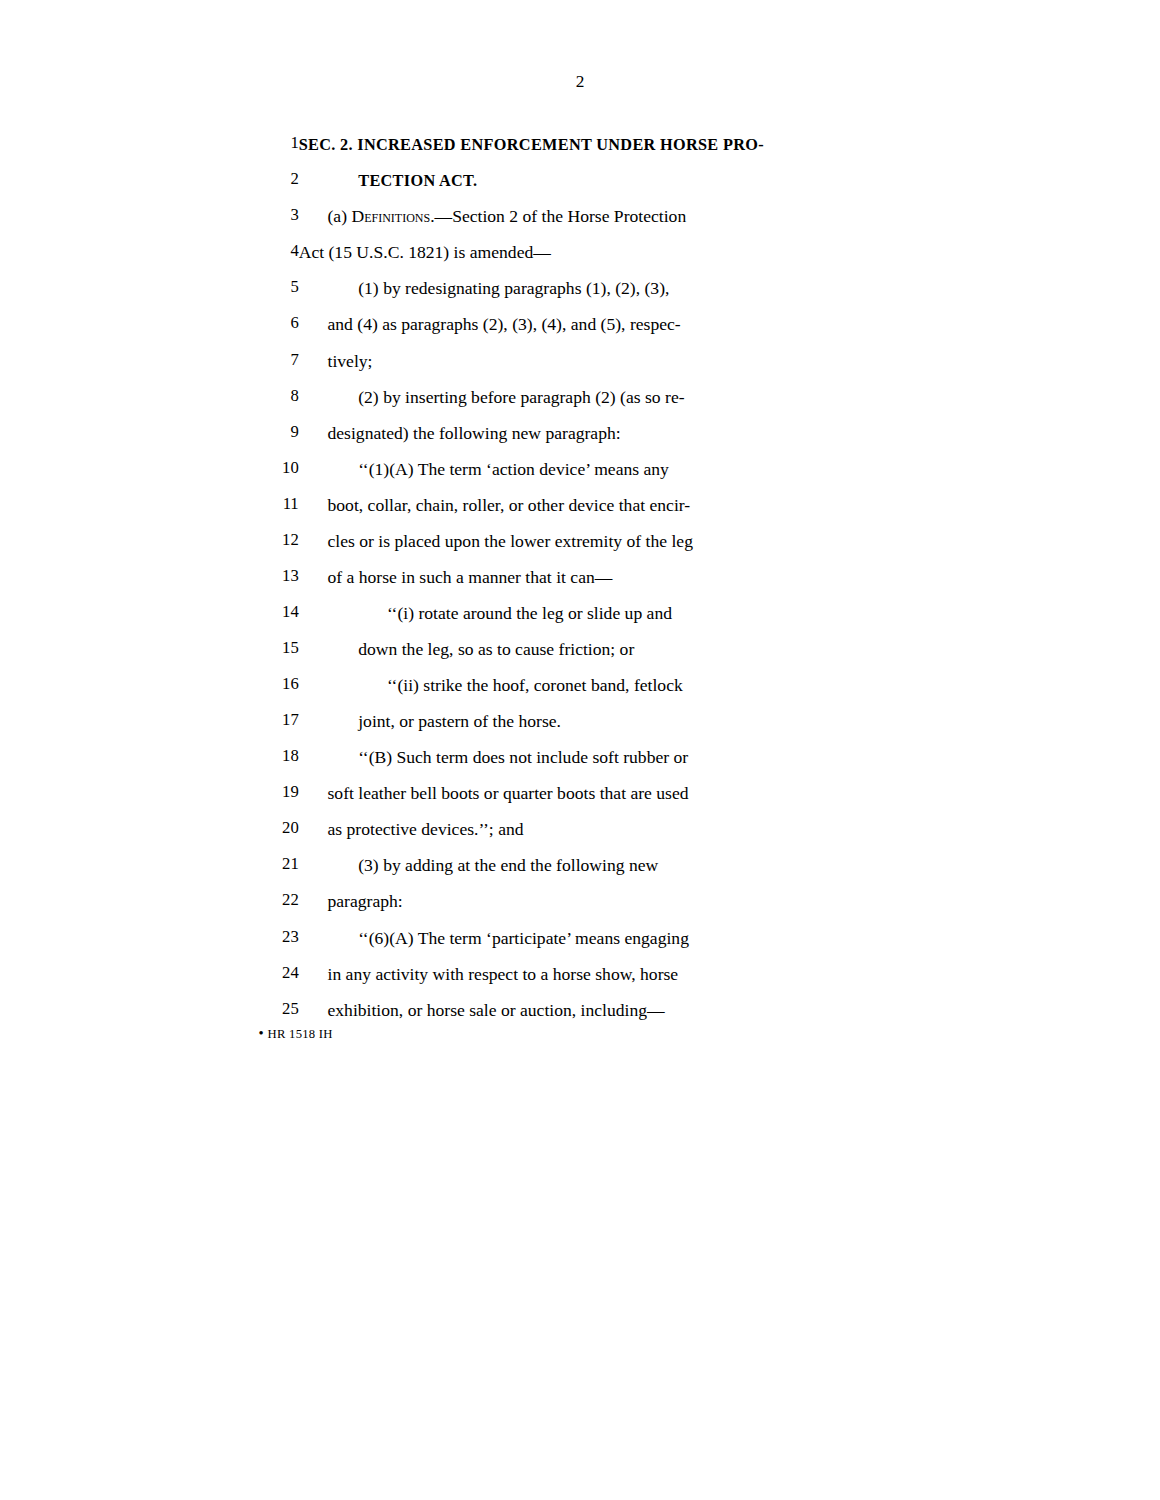2
| 1 | SEC. 2. INCREASED ENFORCEMENT UNDER HORSE PRO- |
| 2 | TECTION ACT. |
| 3 | (a) Definitions. —Section 2 of the Horse Protection |
| 4 | Act (15 U.S.C. 1821) is amended— |
| 5 | (1) by redesignating paragraphs (1), (2), (3), |
| 6 | and (4) as paragraphs (2), (3), (4), and (5), respec- |
| 7 | tively; |
| 8 | (2) by inserting before paragraph (2) (as so re- |
| 9 | designated) the following new paragraph: |
| 10 | ‘‘(1)(A) The term ‘action device’ means any |
| 11 | boot, collar, chain, roller, or other device that encir- |
| 12 | cles or is placed upon the lower extremity of the leg |
| 13 | of a horse in such a manner that it can— |
| 14 | ‘‘(i) rotate around the leg or slide up and |
| 15 | down the leg, so as to cause friction; or |
| 16 | ‘‘(ii) strike the hoof, coronet band, fetlock |
| 17 | joint, or pastern of the horse. |
| 18 | ‘‘(B) Such term does not include soft rubber or |
| 19 | soft leather bell boots or quarter boots that are used |
| 20 | as protective devices.’’; and |
| 21 | (3) by adding at the end the following new |
| 22 | paragraph: |
| 23 | ‘‘(6)(A) The term ‘participate’ means engaging |
| 24 | in any activity with respect to a horse show, horse |
| 25 | exhibition, or horse sale or auction, including— |
•HR 1518 IH